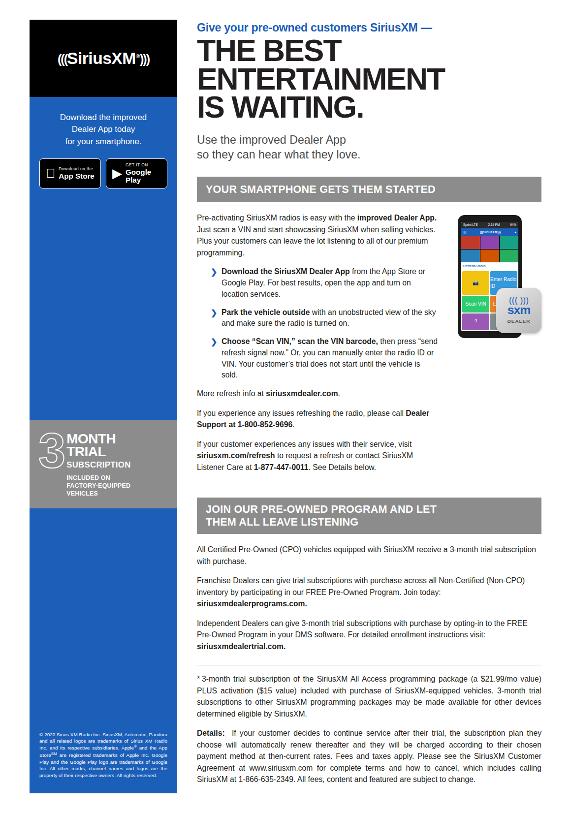(((SiriusXM®)))
Download the improved
Dealer App today
for your smartphone.
 Download on the App Store
▶ GET IT ON Google Play
3
MONTH
TRIAL
SUBSCRIPTION
INCLUDED ON
FACTORY-EQUIPPED
VEHICLES
© 2020 Sirius XM Radio Inc. SiriusXM, Automatic, Pandora and all related logos are trademarks of Sirius XM Radio Inc. and its respective subsidiaries. Apple® and the App StoreSM are registered trademarks of Apple Inc. Google Play and the Google Play logo are trademarks of Google Inc. All other marks, channel names and logos are the property of their respective owners. All rights reserved.
Give your pre-owned customers SiriusXM —
THE BEST
ENTERTAINMENT
IS WAITING.
Use the improved Dealer App
so they can hear what they love.
YOUR SMARTPHONE GETS THEM STARTED
Pre-activating SiriusXM radios is easy with the improved Dealer App. Just scan a VIN and start showcasing SiriusXM when selling vehicles. Plus your customers can leave the lot listening to all of our premium programming.
Download the SiriusXM Dealer App from the App Store or Google Play. For best results, open the app and turn on location services.
Park the vehicle outside with an unobstructed view of the sky and make sure the radio is turned on.
Choose “Scan VIN,” scan the VIN barcode, then press “send refresh signal now.” Or, you can manually enter the radio ID or VIN. Your customer’s trial does not start until the vehicle is sold.
More refresh info at siriusxmdealer.com.
If you experience any issues refreshing the radio, please call Dealer Support at 1-800-852-9696.
If your customer experiences any issues with their service, visit siriusxm.com/refresh to request a refresh or contact SiriusXM Listener Care at 1-877-447-0011. See Details below.
Sprint LTE 2:19 PM 94%
☰(((SiriusXM)))●
Refresh Radio
📷
Enter Radio ID
Scan VIN
Enter VIN
?
⚙
((( )))
sxm
DEALER
JOIN OUR PRE-OWNED PROGRAM AND LET
THEM ALL LEAVE LISTENING
All Certified Pre-Owned (CPO) vehicles equipped with SiriusXM receive a 3-month trial subscription with purchase.
Franchise Dealers can give trial subscriptions with purchase across all Non-Certified (Non-CPO) inventory by participating in our FREE Pre-Owned Program. Join today: siriusxmdealerprograms.com.
Independent Dealers can give 3-month trial subscriptions with purchase by opting-in to the FREE Pre-Owned Program in your DMS software. For detailed enrollment instructions visit: siriusxmdealertrial.com.
*3-month trial subscription of the SiriusXM All Access programming package (a $21.99/mo value) PLUS activation ($15 value) included with purchase of SiriusXM-equipped vehicles. 3-month trial subscriptions to other SiriusXM programming packages may be made available for other devices determined eligible by SiriusXM.
Details: If your customer decides to continue service after their trial, the subscription plan they choose will automatically renew thereafter and they will be charged according to their chosen payment method at then-current rates. Fees and taxes apply. Please see the SiriusXM Customer Agreement at www.siriusxm.com for complete terms and how to cancel, which includes calling SiriusXM at 1-866-635-2349. All fees, content and featured are subject to change.